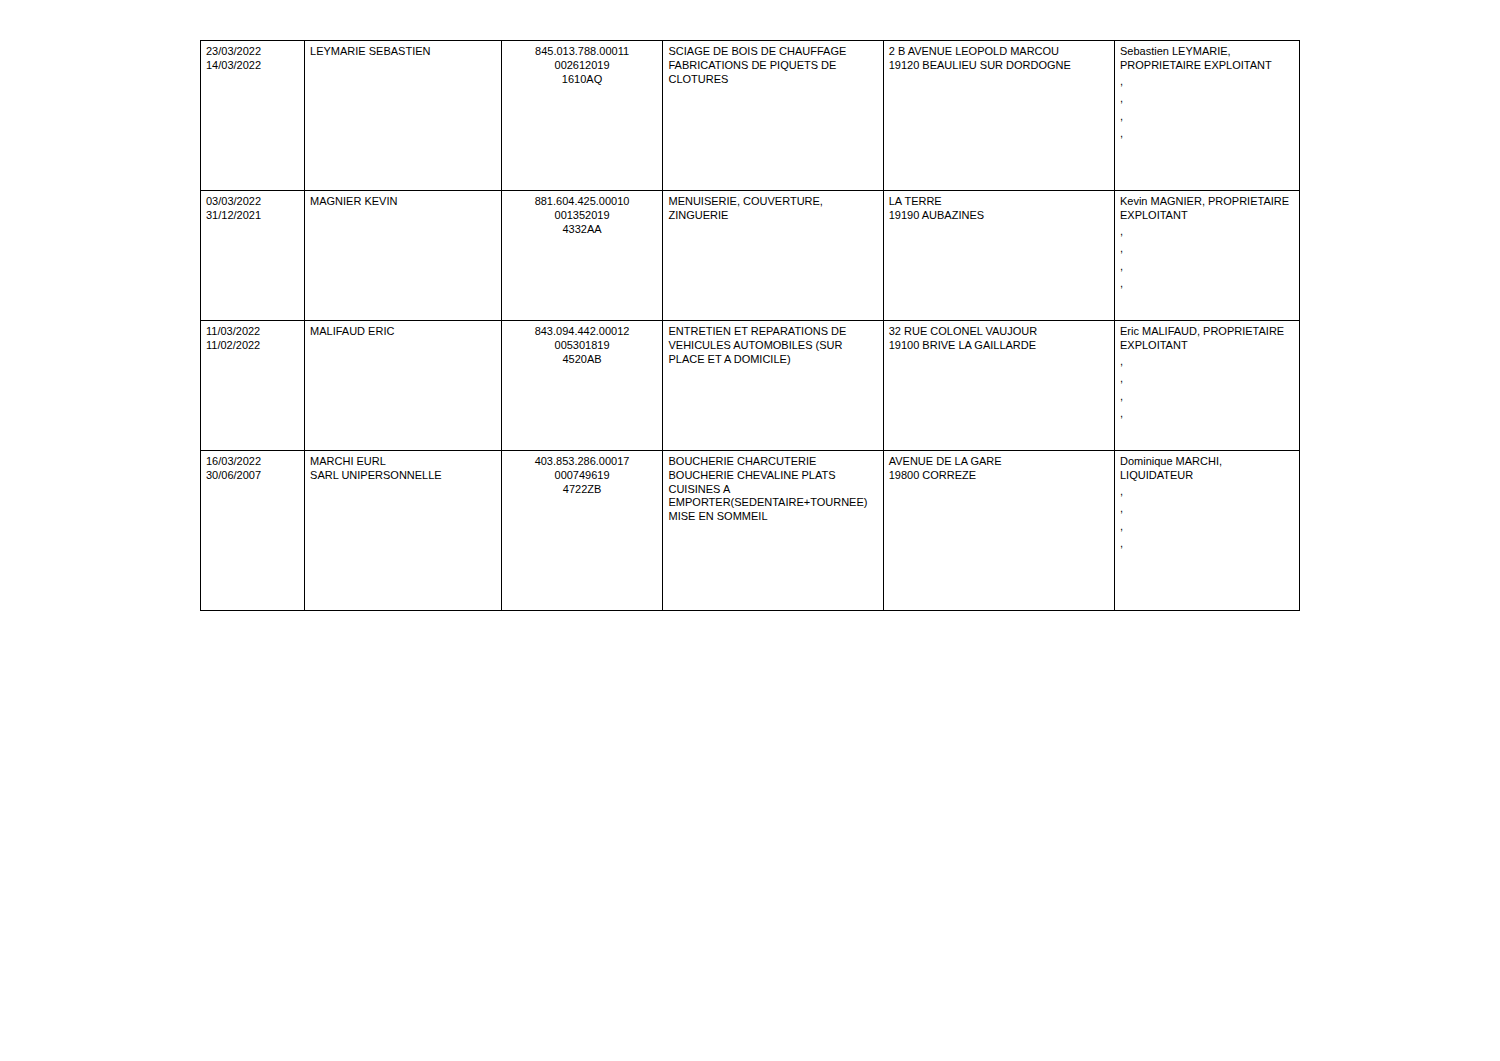| 23/03/2022 14/03/2022 | LEYMARIE SEBASTIEN | 845.013.788.00011 002612019 1610AQ | SCIAGE DE BOIS DE CHAUFFAGE FABRICATIONS DE PIQUETS DE CLOTURES | 2 B AVENUE LEOPOLD MARCOU 19120 BEAULIEU SUR DORDOGNE | Sebastien LEYMARIE, PROPRIETAIRE EXPLOITANT , , , , |
| 03/03/2022 31/12/2021 | MAGNIER KEVIN | 881.604.425.00010 001352019 4332AA | MENUISERIE, COUVERTURE, ZINGUERIE | LA TERRE 19190 AUBAZINES | Kevin MAGNIER, PROPRIETAIRE EXPLOITANT , , , , |
| 11/03/2022 11/02/2022 | MALIFAUD ERIC | 843.094.442.00012 005301819 4520AB | ENTRETIEN ET REPARATIONS DE VEHICULES AUTOMOBILES (SUR PLACE ET A DOMICILE) | 32 RUE COLONEL VAUJOUR 19100 BRIVE LA GAILLARDE | Eric MALIFAUD, PROPRIETAIRE EXPLOITANT , , , , |
| 16/03/2022 30/06/2007 | MARCHI EURL SARL UNIPERSONNELLE | 403.853.286.00017 000749619 4722ZB | BOUCHERIE CHARCUTERIE BOUCHERIE CHEVALINE PLATS CUISINES A EMPORTER(SEDENTAIRE+TOURNEE) MISE EN SOMMEIL | AVENUE DE LA GARE 19800 CORREZE | Dominique MARCHI, LIQUIDATEUR , , , , |